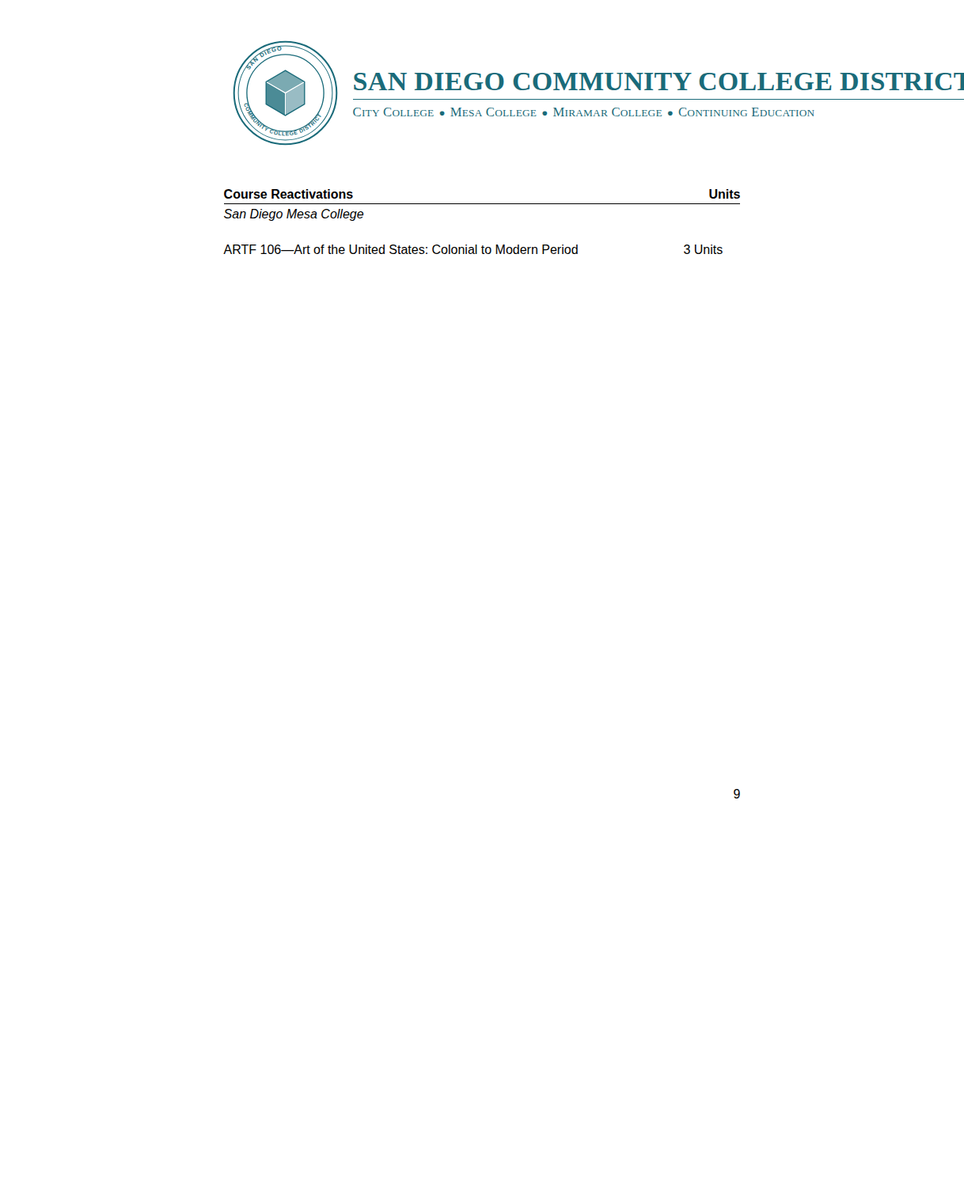SAN DIEGO COMMUNITY COLLEGE DISTRICT
SAN DIEGO COMMUNITY COLLEGE DISTRICT
CITY COLLEGE●MESA COLLEGE●MIRAMAR COLLEGE●CONTINUING EDUCATION
Course Reactivations Units
San Diego Mesa College
ARTF 106—Art of the United States: Colonial to Modern Period 3 Units
9